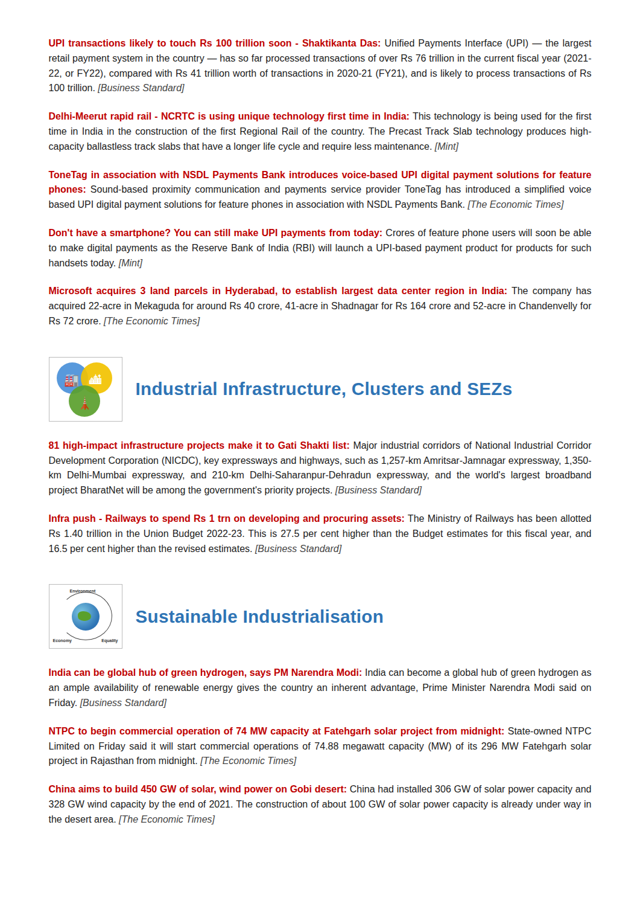UPI transactions likely to touch Rs 100 trillion soon - Shaktikanta Das: Unified Payments Interface (UPI) — the largest retail payment system in the country — has so far processed transactions of over Rs 76 trillion in the current fiscal year (2021-22, or FY22), compared with Rs 41 trillion worth of transactions in 2020-21 (FY21), and is likely to process transactions of Rs 100 trillion. [Business Standard]
Delhi-Meerut rapid rail - NCRTC is using unique technology first time in India: This technology is being used for the first time in India in the construction of the first Regional Rail of the country. The Precast Track Slab technology produces high-capacity ballastless track slabs that have a longer life cycle and require less maintenance. [Mint]
ToneTag in association with NSDL Payments Bank introduces voice-based UPI digital payment solutions for feature phones: Sound-based proximity communication and payments service provider ToneTag has introduced a simplified voice based UPI digital payment solutions for feature phones in association with NSDL Payments Bank. [The Economic Times]
Don't have a smartphone? You can still make UPI payments from today: Crores of feature phone users will soon be able to make digital payments as the Reserve Bank of India (RBI) will launch a UPI-based payment product for products for such handsets today. [Mint]
Microsoft acquires 3 land parcels in Hyderabad, to establish largest data center region in India: The company has acquired 22-acre in Mekaguda for around Rs 40 crore, 41-acre in Shadnagar for Rs 164 crore and 52-acre in Chandenvelly for Rs 72 crore. [The Economic Times]
🏭 🏙 🗼
Industrial Infrastructure, Clusters and SEZs
81 high-impact infrastructure projects make it to Gati Shakti list: Major industrial corridors of National Industrial Corridor Development Corporation (NICDC), key expressways and highways, such as 1,257-km Amritsar-Jamnagar expressway, 1,350-km Delhi-Mumbai expressway, and 210-km Delhi-Saharanpur-Dehradun expressway, and the world's largest broadband project BharatNet will be among the government's priority projects. [Business Standard]
Infra push - Railways to spend Rs 1 trn on developing and procuring assets: The Ministry of Railways has been allotted Rs 1.40 trillion in the Union Budget 2022-23. This is 27.5 per cent higher than the Budget estimates for this fiscal year, and 16.5 per cent higher than the revised estimates. [Business Standard]
Environment Economy Equality
Sustainable Industrialisation
India can be global hub of green hydrogen, says PM Narendra Modi: India can become a global hub of green hydrogen as an ample availability of renewable energy gives the country an inherent advantage, Prime Minister Narendra Modi said on Friday. [Business Standard]
NTPC to begin commercial operation of 74 MW capacity at Fatehgarh solar project from midnight: State-owned NTPC Limited on Friday said it will start commercial operations of 74.88 megawatt capacity (MW) of its 296 MW Fatehgarh solar project in Rajasthan from midnight. [The Economic Times]
China aims to build 450 GW of solar, wind power on Gobi desert: China had installed 306 GW of solar power capacity and 328 GW wind capacity by the end of 2021. The construction of about 100 GW of solar power capacity is already under way in the desert area. [The Economic Times]